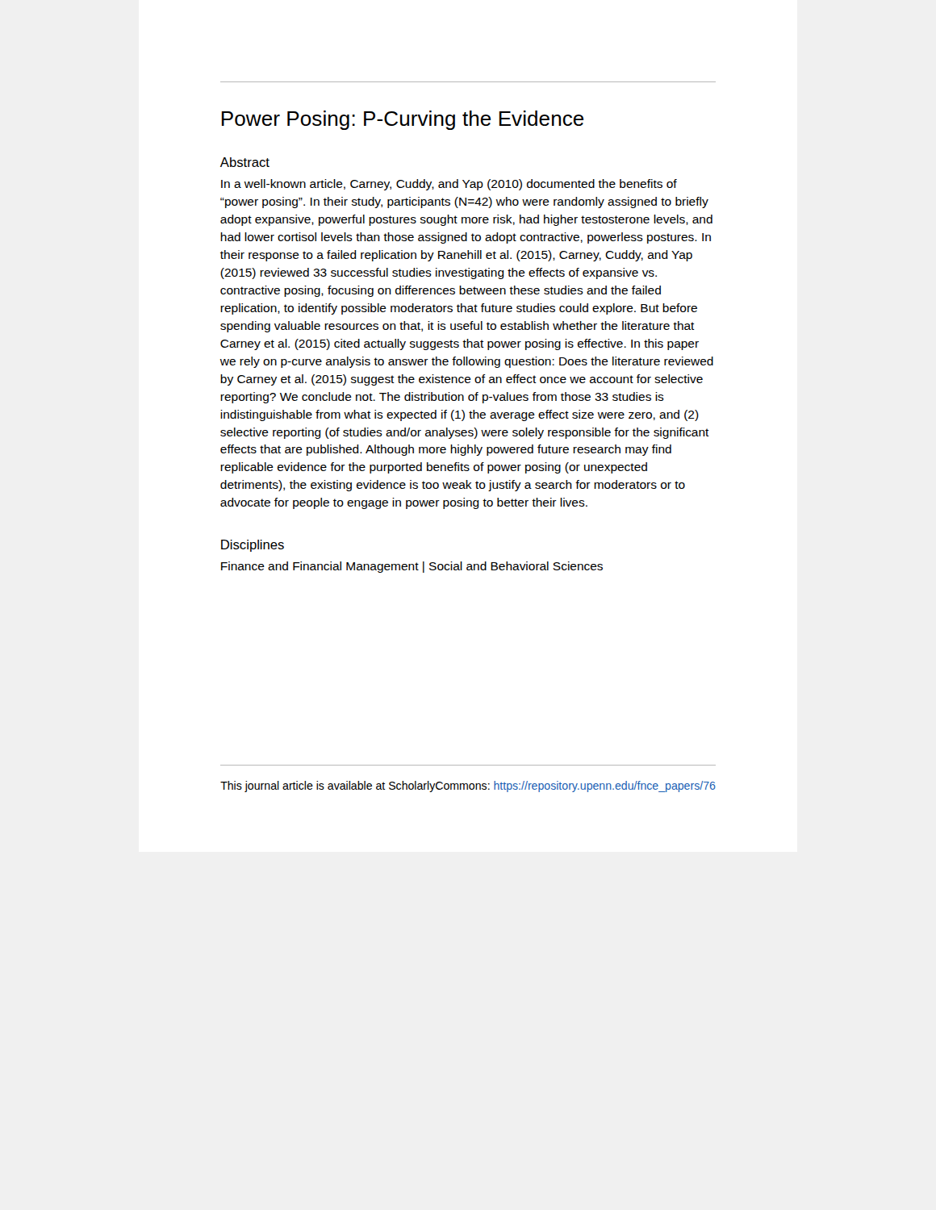Power Posing: P-Curving the Evidence
Abstract
In a well-known article, Carney, Cuddy, and Yap (2010) documented the benefits of “power posing”. In their study, participants (N=42) who were randomly assigned to briefly adopt expansive, powerful postures sought more risk, had higher testosterone levels, and had lower cortisol levels than those assigned to adopt contractive, powerless postures. In their response to a failed replication by Ranehill et al. (2015), Carney, Cuddy, and Yap (2015) reviewed 33 successful studies investigating the effects of expansive vs. contractive posing, focusing on differences between these studies and the failed replication, to identify possible moderators that future studies could explore. But before spending valuable resources on that, it is useful to establish whether the literature that Carney et al. (2015) cited actually suggests that power posing is effective. In this paper we rely on p-curve analysis to answer the following question: Does the literature reviewed by Carney et al. (2015) suggest the existence of an effect once we account for selective reporting? We conclude not. The distribution of p-values from those 33 studies is indistinguishable from what is expected if (1) the average effect size were zero, and (2) selective reporting (of studies and/or analyses) were solely responsible for the significant effects that are published. Although more highly powered future research may find replicable evidence for the purported benefits of power posing (or unexpected detriments), the existing evidence is too weak to justify a search for moderators or to advocate for people to engage in power posing to better their lives.
Disciplines
Finance and Financial Management | Social and Behavioral Sciences
This journal article is available at ScholarlyCommons: https://repository.upenn.edu/fnce_papers/76